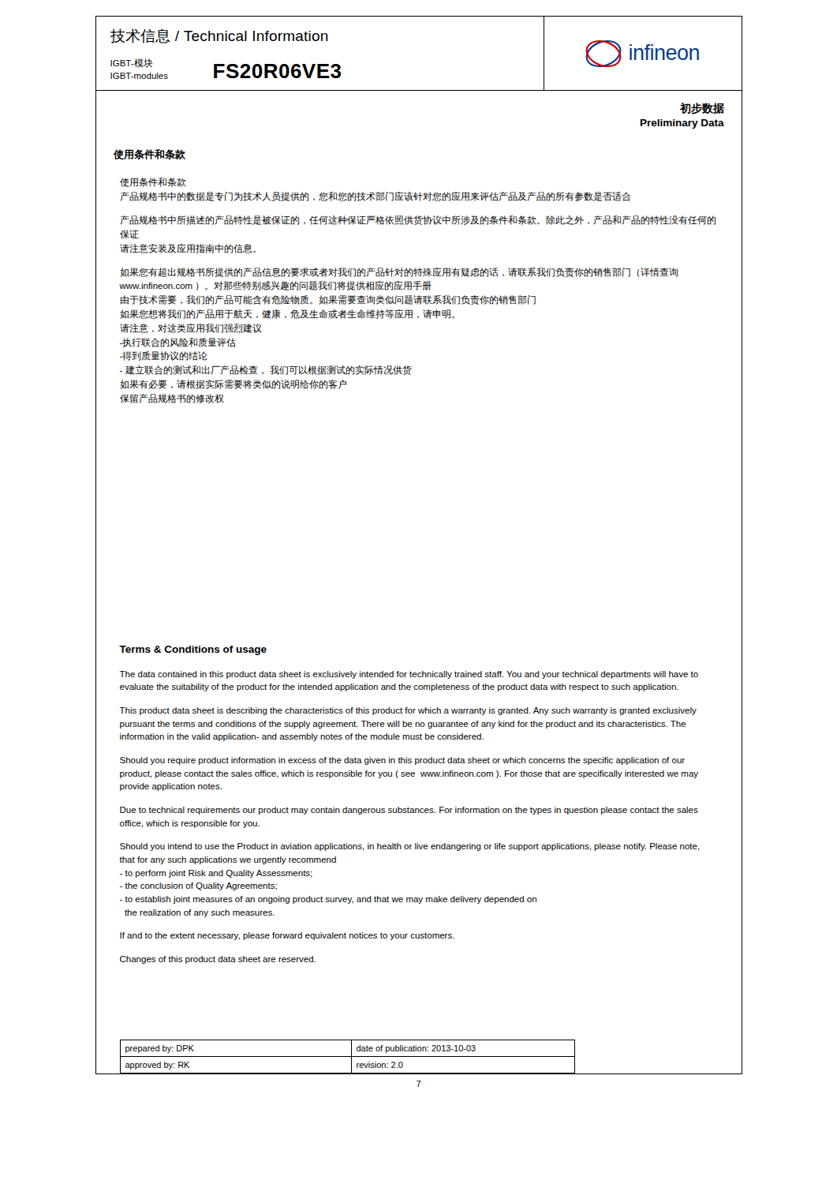技术信息 / Technical Information
IGBT-模块
IGBT-modules
FS20R06VE3
infineon
初步数据
Preliminary Data
使用条件和条款
使用条件和条款
产品规格书中的数据是专门为技术人员提供的，您和您的技术部门应该针对您的应用来评估产品及产品的所有参数是否适合
产品规格书中所描述的产品特性是被保证的，任何这种保证严格依照供货协议中所涉及的条件和条款。除此之外，产品和产品的特性没有任何的保证
请注意安装及应用指南中的信息。
如果您有超出规格书所提供的产品信息的要求或者对我们的产品针对的特殊应用有疑虑的话，请联系我们负责你的销售部门（详情查询
www.infineon.com ）。对那些特别感兴趣的问题我们将提供相应的应用手册
由于技术需要，我们的产品可能含有危险物质。如果需要查询类似问题请联系我们负责你的销售部门
如果您想将我们的产品用于航天，健康，危及生命或者生命维持等应用，请申明。
请注意，对这类应用我们强烈建议
-执行联合的风险和质量评估
-得到质量协议的结论
- 建立联合的测试和出厂产品检查， 我们可以根据测试的实际情况供货
如果有必要，请根据实际需要将类似的说明给你的客户
保留产品规格书的修改权
Terms & Conditions of usage
The data contained in this product data sheet is exclusively intended for technically trained staff. You and your technical departments will have to evaluate the suitability of the product for the intended application and the completeness of the product data with respect to such application.
This product data sheet is describing the characteristics of this product for which a warranty is granted. Any such warranty is granted exclusively pursuant the terms and conditions of the supply agreement. There will be no guarantee of any kind for the product and its characteristics. The information in the valid application- and assembly notes of the module must be considered.
Should you require product information in excess of the data given in this product data sheet or which concerns the specific application of our product, please contact the sales office, which is responsible for you ( see www.infineon.com ). For those that are specifically interested we may provide application notes.
Due to technical requirements our product may contain dangerous substances. For information on the types in question please contact the sales office, which is responsible for you.
Should you intend to use the Product in aviation applications, in health or live endangering or life support applications, please notify. Please note, that for any such applications we urgently recommend
- to perform joint Risk and Quality Assessments;
- the conclusion of Quality Agreements;
- to establish joint measures of an ongoing product survey, and that we may make delivery depended on
the realization of any such measures.
If and to the extent necessary, please forward equivalent notices to your customers.
Changes of this product data sheet are reserved.
| prepared by: DPK | date of publication: 2013-10-03 |
| approved by: RK | revision: 2.0 |
7